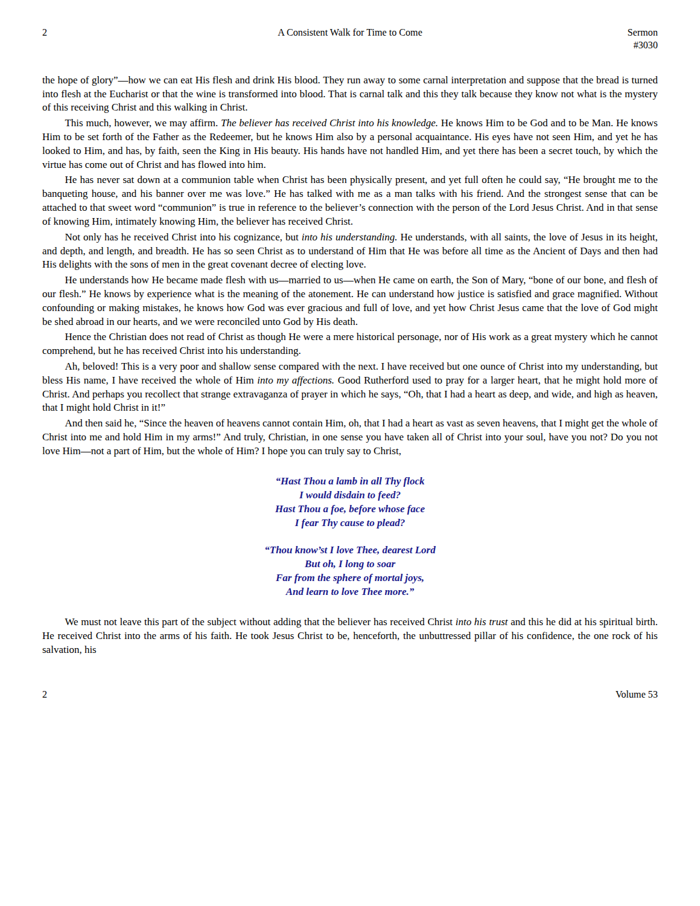2
A Consistent Walk for Time to Come
Sermon #3030
the hope of glory”—how we can eat His flesh and drink His blood. They run away to some carnal interpretation and suppose that the bread is turned into flesh at the Eucharist or that the wine is transformed into blood. That is carnal talk and this they talk because they know not what is the mystery of this receiving Christ and this walking in Christ.
This much, however, we may affirm. The believer has received Christ into his knowledge. He knows Him to be God and to be Man. He knows Him to be set forth of the Father as the Redeemer, but he knows Him also by a personal acquaintance. His eyes have not seen Him, and yet he has looked to Him, and has, by faith, seen the King in His beauty. His hands have not handled Him, and yet there has been a secret touch, by which the virtue has come out of Christ and has flowed into him.
He has never sat down at a communion table when Christ has been physically present, and yet full often he could say, “He brought me to the banqueting house, and his banner over me was love.” He has talked with me as a man talks with his friend. And the strongest sense that can be attached to that sweet word “communion” is true in reference to the believer’s connection with the person of the Lord Jesus Christ. And in that sense of knowing Him, intimately knowing Him, the believer has received Christ.
Not only has he received Christ into his cognizance, but into his understanding. He understands, with all saints, the love of Jesus in its height, and depth, and length, and breadth. He has so seen Christ as to understand of Him that He was before all time as the Ancient of Days and then had His delights with the sons of men in the great covenant decree of electing love.
He understands how He became made flesh with us—married to us—when He came on earth, the Son of Mary, “bone of our bone, and flesh of our flesh.” He knows by experience what is the meaning of the atonement. He can understand how justice is satisfied and grace magnified. Without confounding or making mistakes, he knows how God was ever gracious and full of love, and yet how Christ Jesus came that the love of God might be shed abroad in our hearts, and we were reconciled unto God by His death.
Hence the Christian does not read of Christ as though He were a mere historical personage, nor of His work as a great mystery which he cannot comprehend, but he has received Christ into his understanding.
Ah, beloved! This is a very poor and shallow sense compared with the next. I have received but one ounce of Christ into my understanding, but bless His name, I have received the whole of Him into my affections. Good Rutherford used to pray for a larger heart, that he might hold more of Christ. And perhaps you recollect that strange extravaganza of prayer in which he says, “Oh, that I had a heart as deep, and wide, and high as heaven, that I might hold Christ in it!”
And then said he, “Since the heaven of heavens cannot contain Him, oh, that I had a heart as vast as seven heavens, that I might get the whole of Christ into me and hold Him in my arms!” And truly, Christian, in one sense you have taken all of Christ into your soul, have you not? Do you not love Him—not a part of Him, but the whole of Him? I hope you can truly say to Christ,
“Hast Thou a lamb in all Thy flock
I would disdain to feed?
Hast Thou a foe, before whose face
I fear Thy cause to plead?
“Thou know’st I love Thee, dearest Lord
But oh, I long to soar
Far from the sphere of mortal joys,
And learn to love Thee more.”
We must not leave this part of the subject without adding that the believer has received Christ into his trust and this he did at his spiritual birth. He received Christ into the arms of his faith. He took Jesus Christ to be, henceforth, the unbuttressed pillar of his confidence, the one rock of his salvation, his
2
Volume 53